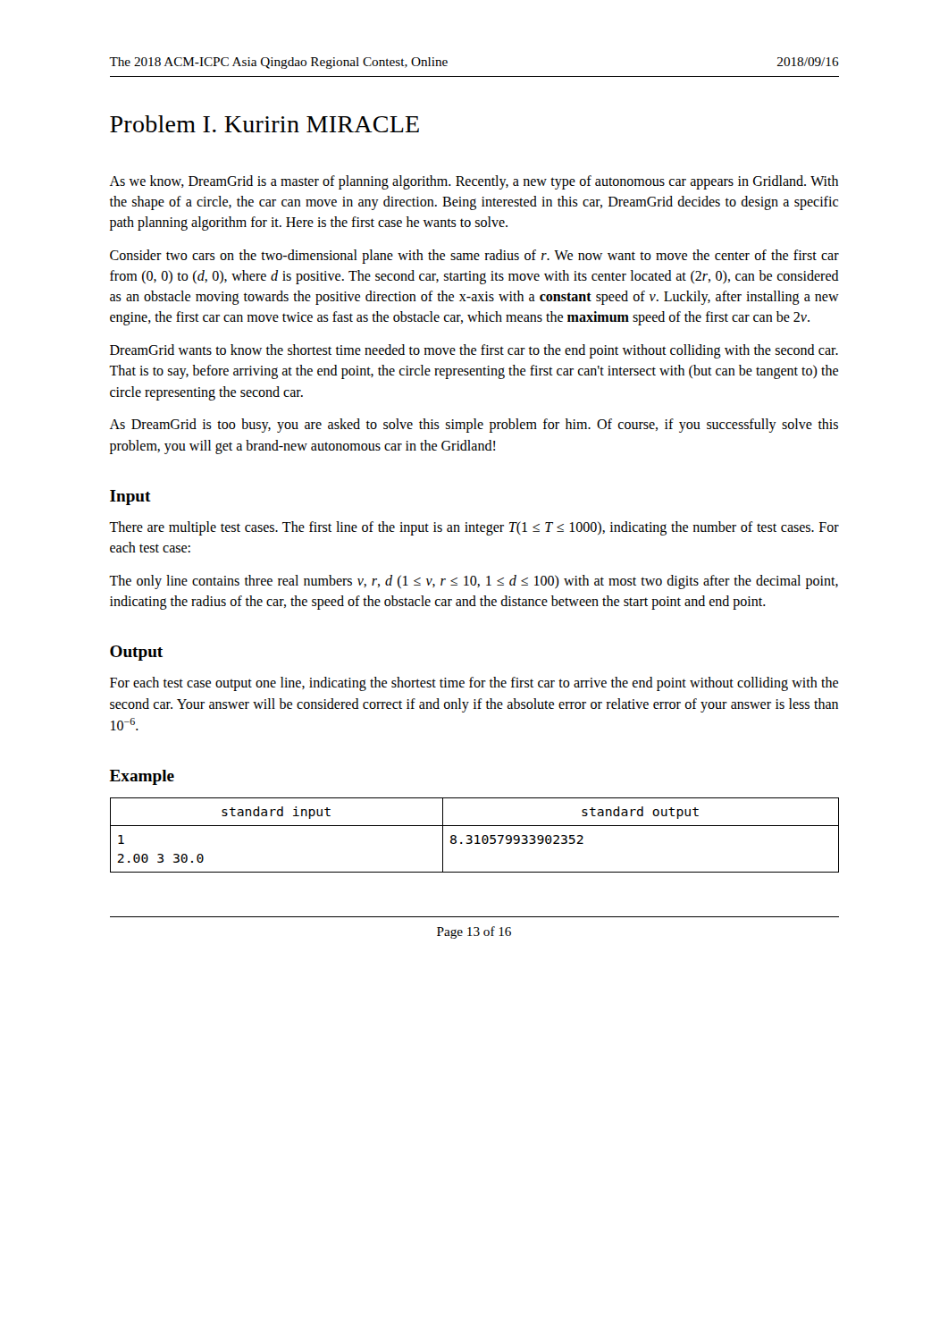The 2018 ACM-ICPC Asia Qingdao Regional Contest, Online 2018/09/16
Problem I. Kuririn MIRACLE
As we know, DreamGrid is a master of planning algorithm. Recently, a new type of autonomous car appears in Gridland. With the shape of a circle, the car can move in any direction. Being interested in this car, DreamGrid decides to design a specific path planning algorithm for it. Here is the first case he wants to solve.
Consider two cars on the two-dimensional plane with the same radius of r. We now want to move the center of the first car from (0, 0) to (d, 0), where d is positive. The second car, starting its move with its center located at (2r, 0), can be considered as an obstacle moving towards the positive direction of the x-axis with a constant speed of v. Luckily, after installing a new engine, the first car can move twice as fast as the obstacle car, which means the maximum speed of the first car can be 2v.
DreamGrid wants to know the shortest time needed to move the first car to the end point without colliding with the second car. That is to say, before arriving at the end point, the circle representing the first car can't intersect with (but can be tangent to) the circle representing the second car.
As DreamGrid is too busy, you are asked to solve this simple problem for him. Of course, if you successfully solve this problem, you will get a brand-new autonomous car in the Gridland!
Input
There are multiple test cases. The first line of the input is an integer T(1 ≤ T ≤ 1000), indicating the number of test cases. For each test case:
The only line contains three real numbers v, r, d (1 ≤ v, r ≤ 10, 1 ≤ d ≤ 100) with at most two digits after the decimal point, indicating the radius of the car, the speed of the obstacle car and the distance between the start point and end point.
Output
For each test case output one line, indicating the shortest time for the first car to arrive the end point without colliding with the second car. Your answer will be considered correct if and only if the absolute error or relative error of your answer is less than 10−6.
Example
| standard input | standard output |
| --- | --- |
| 1 2.00 3 30.0 | 8.310579933902352 |
Page 13 of 16